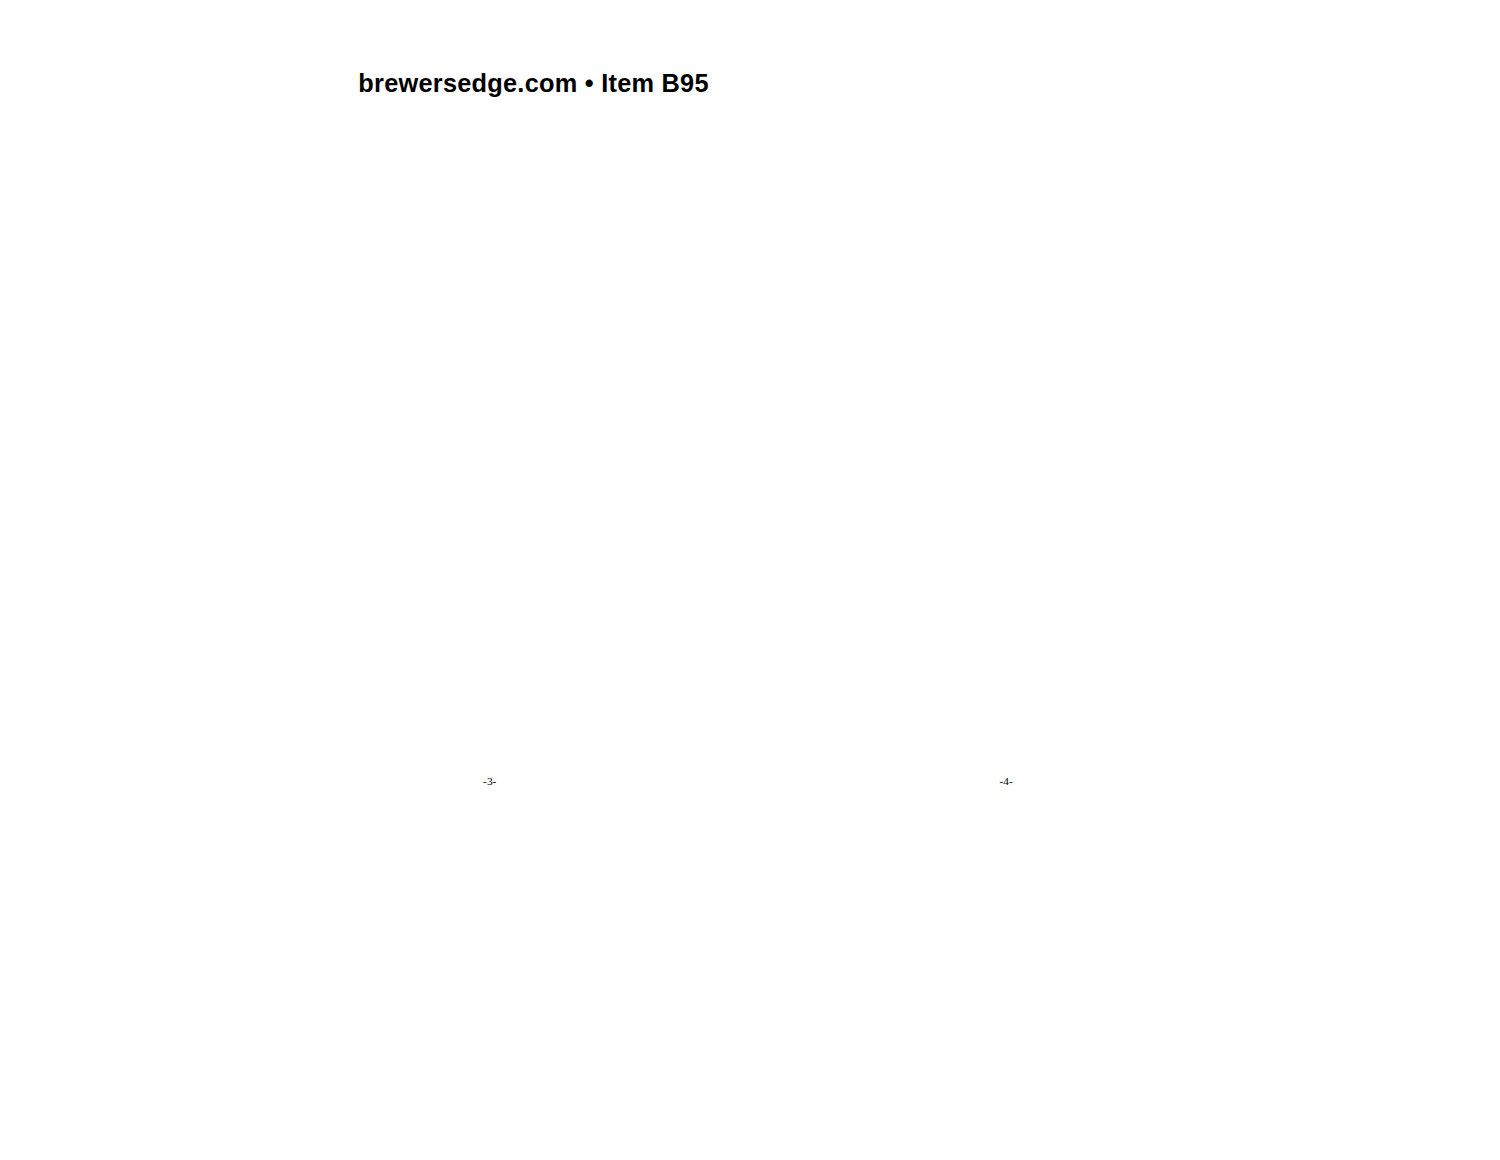brewersedge.com • Item B95
-3-
-4-